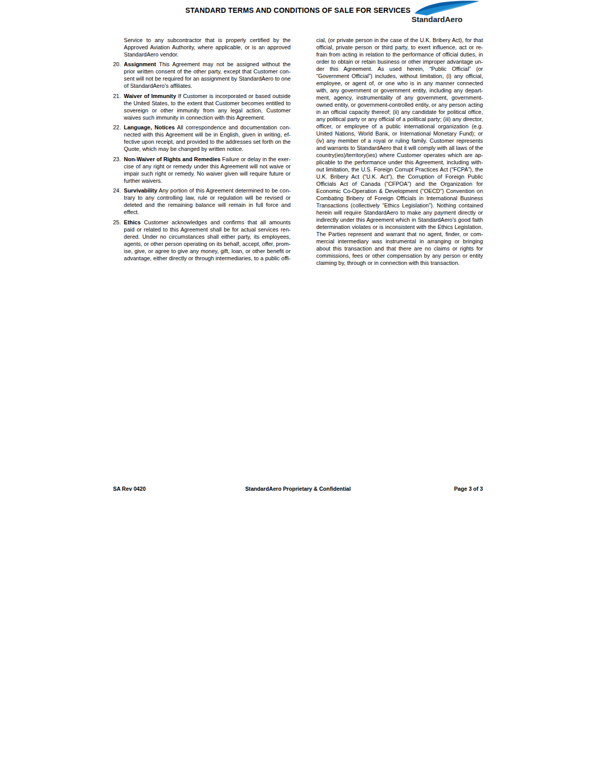STANDARD TERMS AND CONDITIONS OF SALE FOR SERVICES
StandardAero
Service to any subcontractor that is properly certified by the Approved Aviation Authority, where applicable, or is an approved StandardAero vendor.
Assignment This Agreement may not be assigned without the prior written consent of the other party, except that Customer consent will not be required for an assignment by StandardAero to one of StandardAero's affiliates.
Waiver of Immunity If Customer is incorporated or based outside the United States, to the extent that Customer becomes entitled to sovereign or other immunity from any legal action, Customer waives such immunity in connection with this Agreement.
Language, Notices All correspondence and documentation connected with this Agreement will be in English, given in writing, effective upon receipt, and provided to the addresses set forth on the Quote, which may be changed by written notice.
Non-Waiver of Rights and Remedies Failure or delay in the exercise of any right or remedy under this Agreement will not waive or impair such right or remedy. No waiver given will require future or further waivers.
Survivability Any portion of this Agreement determined to be contrary to any controlling law, rule or regulation will be revised or deleted and the remaining balance will remain in full force and effect.
Ethics Customer acknowledges and confirms that all amounts paid or related to this Agreement shall be for actual services rendered. Under no circumstances shall either party, its employees, agents, or other person operating on its behalf, accept, offer, promise, give, or agree to give any money, gift, loan, or other benefit or advantage, either directly or through intermediaries, to a public official, (or private person in the case of the U.K. Bribery Act), for that official, private person or third party, to exert influence, act or refrain from acting in relation to the performance of official duties, in order to obtain or retain business or other improper advantage under this Agreement. As used herein, “Public Official” (or “Government Official”) includes, without limitation, (i) any official, employee, or agent of, or one who is in any manner connected with, any government or government entity, including any department, agency, instrumentality of any government, government-owned entity, or government-controlled entity, or any person acting in an official capacity thereof; (ii) any candidate for political office, any political party or any official of a political party; (iii) any director, officer, or employee of a public international organization (e.g. United Nations, World Bank, or International Monetary Fund); or (iv) any member of a royal or ruling family. Customer represents and warrants to StandardAero that it will comply with all laws of the country(ies)/territory(ies) where Customer operates which are applicable to the performance under this Agreement, including without limitation, the U.S. Foreign Corrupt Practices Act (“FCPA”), the U.K. Bribery Act (“U.K. Act”), the Corruption of Foreign Public Officials Act of Canada (“CFPOA”) and the Organization for Economic Co-Operation & Development (“OECD”) Convention on Combating Bribery of Foreign Officials in International Business Transactions (collectively “Ethics Legislation”). Nothing contained herein will require StandardAero to make any payment directly or indirectly under this Agreement which in StandardAero's good faith determination violates or is inconsistent with the Ethics Legislation. The Parties represent and warrant that no agent, finder, or commercial intermediary was instrumental in arranging or bringing about this transaction and that there are no claims or rights for commissions, fees or other compensation by any person or entity claiming by, through or in connection with this transaction.
SA Rev 0420
StandardAero Proprietary & Confidential
Page 3 of 3